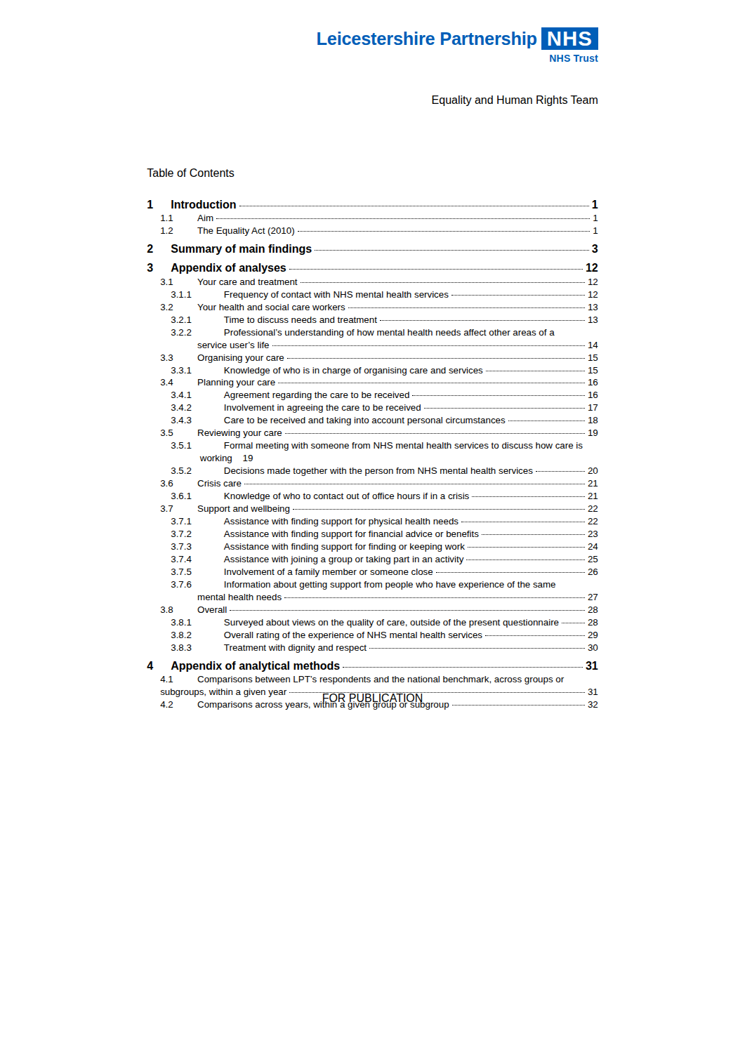Leicestershire Partnership NHS
NHS Trust
Equality and Human Rights Team
Table of Contents
1 Introduction 1
1.1 Aim 1
1.2 The Equality Act (2010) 1
2 Summary of main findings 3
3 Appendix of analyses 12
3.1 Your care and treatment 12
3.1.1 Frequency of contact with NHS mental health services 12
3.2 Your health and social care workers 13
3.2.1 Time to discuss needs and treatment 13
3.2.2 Professional’s understanding of how mental health needs affect other areas of a
service user’s life 14
3.3 Organising your care 15
3.3.1 Knowledge of who is in charge of organising care and services 15
3.4 Planning your care 16
3.4.1 Agreement regarding the care to be received 16
3.4.2 Involvement in agreeing the care to be received 17
3.4.3 Care to be received and taking into account personal circumstances 18
3.5 Reviewing your care 19
3.5.1 Formal meeting with someone from NHS mental health services to discuss how care is
working 19
3.5.2 Decisions made together with the person from NHS mental health services 20
3.6 Crisis care 21
3.6.1 Knowledge of who to contact out of office hours if in a crisis 21
3.7 Support and wellbeing 22
3.7.1 Assistance with finding support for physical health needs 22
3.7.2 Assistance with finding support for financial advice or benefits 23
3.7.3 Assistance with finding support for finding or keeping work 24
3.7.4 Assistance with joining a group or taking part in an activity 25
3.7.5 Involvement of a family member or someone close 26
3.7.6 Information about getting support from people who have experience of the same
mental health needs 27
3.8 Overall 28
3.8.1 Surveyed about views on the quality of care, outside of the present questionnaire 28
3.8.2 Overall rating of the experience of NHS mental health services 29
3.8.3 Treatment with dignity and respect 30
4 Appendix of analytical methods 31
4.1 Comparisons between LPT’s respondents and the national benchmark, across groups or
subgroups, within a given year 31
4.2 Comparisons across years, within a given group or subgroup 32
FOR PUBLICATION